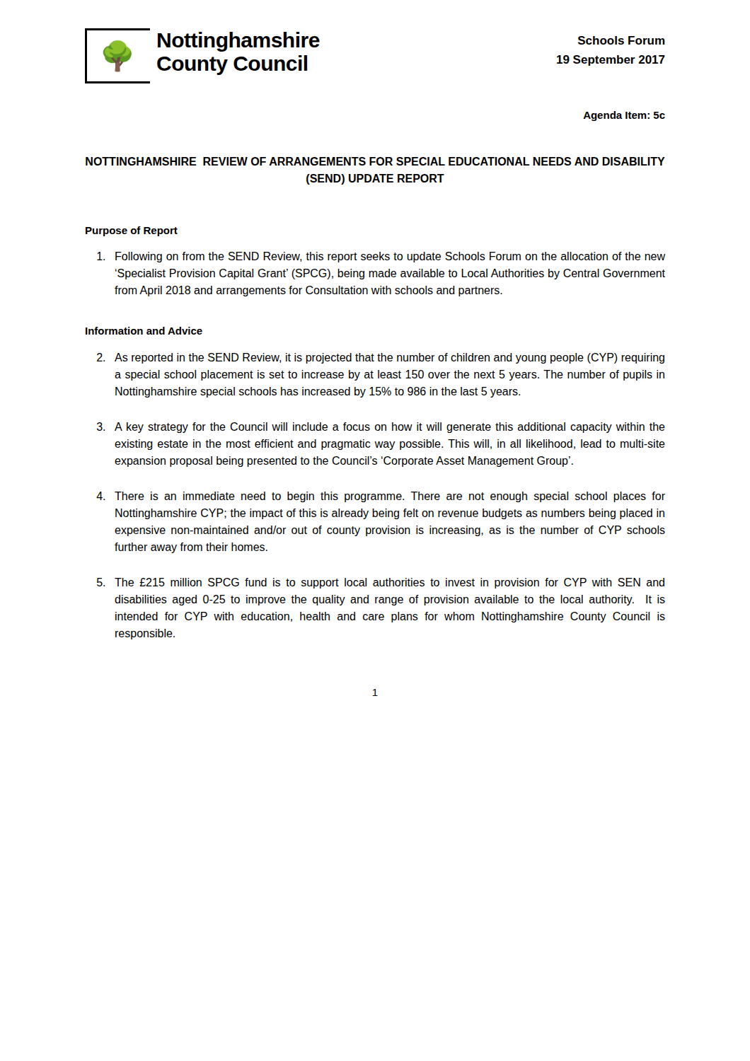🌳
Nottinghamshire
County Council
Schools Forum
19 September 2017
Agenda Item: 5c
Nottinghamshire Review of Arrangements for Special Educational Needs and Disability (SEND) Update Report
Purpose of Report
Following on from the SEND Review, this report seeks to update Schools Forum on the allocation of the new ‘Specialist Provision Capital Grant’ (SPCG), being made available to Local Authorities by Central Government from April 2018 and arrangements for Consultation with schools and partners.
Information and Advice
As reported in the SEND Review, it is projected that the number of children and young people (CYP) requiring a special school placement is set to increase by at least 150 over the next 5 years. The number of pupils in Nottinghamshire special schools has increased by 15% to 986 in the last 5 years.
A key strategy for the Council will include a focus on how it will generate this additional capacity within the existing estate in the most efficient and pragmatic way possible. This will, in all likelihood, lead to multi-site expansion proposal being presented to the Council’s ‘Corporate Asset Management Group’.
There is an immediate need to begin this programme. There are not enough special school places for Nottinghamshire CYP; the impact of this is already being felt on revenue budgets as numbers being placed in expensive non-maintained and/or out of county provision is increasing, as is the number of CYP schools further away from their homes.
The £215 million SPCG fund is to support local authorities to invest in provision for CYP with SEN and disabilities aged 0-25 to improve the quality and range of provision available to the local authority. It is intended for CYP with education, health and care plans for whom Nottinghamshire County Council is responsible.
1